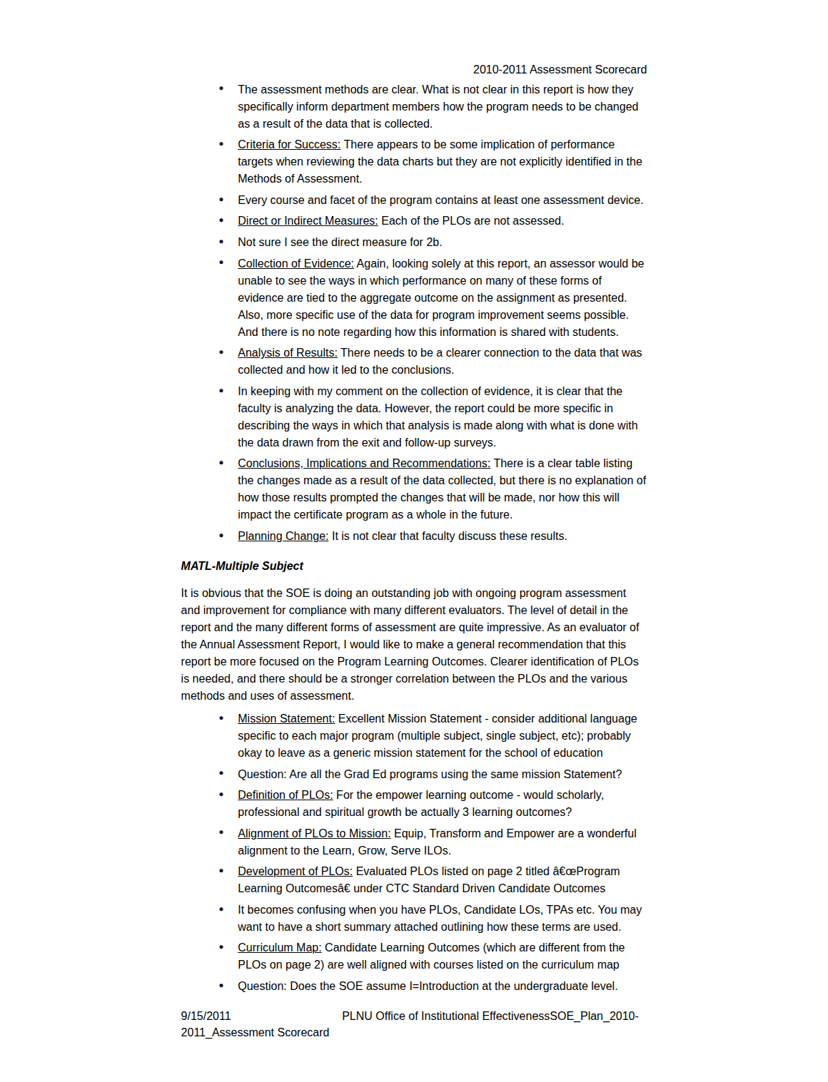2010-2011 Assessment Scorecard
The assessment methods are clear. What is not clear in this report is how they specifically inform department members how the program needs to be changed as a result of the data that is collected.
Criteria for Success: There appears to be some implication of performance targets when reviewing the data charts but they are not explicitly identified in the Methods of Assessment.
Every course and facet of the program contains at least one assessment device.
Direct or Indirect Measures: Each of the PLOs are not assessed.
Not sure I see the direct measure for 2b.
Collection of Evidence: Again, looking solely at this report, an assessor would be unable to see the ways in which performance on many of these forms of evidence are tied to the aggregate outcome on the assignment as presented. Also, more specific use of the data for program improvement seems possible. And there is no note regarding how this information is shared with students.
Analysis of Results: There needs to be a clearer connection to the data that was collected and how it led to the conclusions.
In keeping with my comment on the collection of evidence, it is clear that the faculty is analyzing the data. However, the report could be more specific in describing the ways in which that analysis is made along with what is done with the data drawn from the exit and follow-up surveys.
Conclusions, Implications and Recommendations: There is a clear table listing the changes made as a result of the data collected, but there is no explanation of how those results prompted the changes that will be made, nor how this will impact the certificate program as a whole in the future.
Planning Change: It is not clear that faculty discuss these results.
MATL-Multiple Subject
It is obvious that the SOE is doing an outstanding job with ongoing program assessment and improvement for compliance with many different evaluators. The level of detail in the report and the many different forms of assessment are quite impressive. As an evaluator of the Annual Assessment Report, I would like to make a general recommendation that this report be more focused on the Program Learning Outcomes. Clearer identification of PLOs is needed, and there should be a stronger correlation between the PLOs and the various methods and uses of assessment.
Mission Statement: Excellent Mission Statement - consider additional language specific to each major program (multiple subject, single subject, etc); probably okay to leave as a generic mission statement for the school of education
Question: Are all the Grad Ed programs using the same mission Statement?
Definition of PLOs: For the empower learning outcome - would scholarly, professional and spiritual growth be actually 3 learning outcomes?
Alignment of PLOs to Mission: Equip, Transform and Empower are a wonderful alignment to the Learn, Grow, Serve ILOs.
Development of PLOs: Evaluated PLOs listed on page 2 titled â€œProgram Learning Outcomesâ€ under CTC Standard Driven Candidate Outcomes
It becomes confusing when you have PLOs, Candidate LOs, TPAs etc. You may want to have a short summary attached outlining how these terms are used.
Curriculum Map: Candidate Learning Outcomes (which are different from the PLOs on page 2) are well aligned with courses listed on the curriculum map
Question: Does the SOE assume I=Introduction at the undergraduate level.
9/15/2011 PLNU Office of Institutional EffectivenessSOE_Plan_2010-2011_Assessment Scorecard